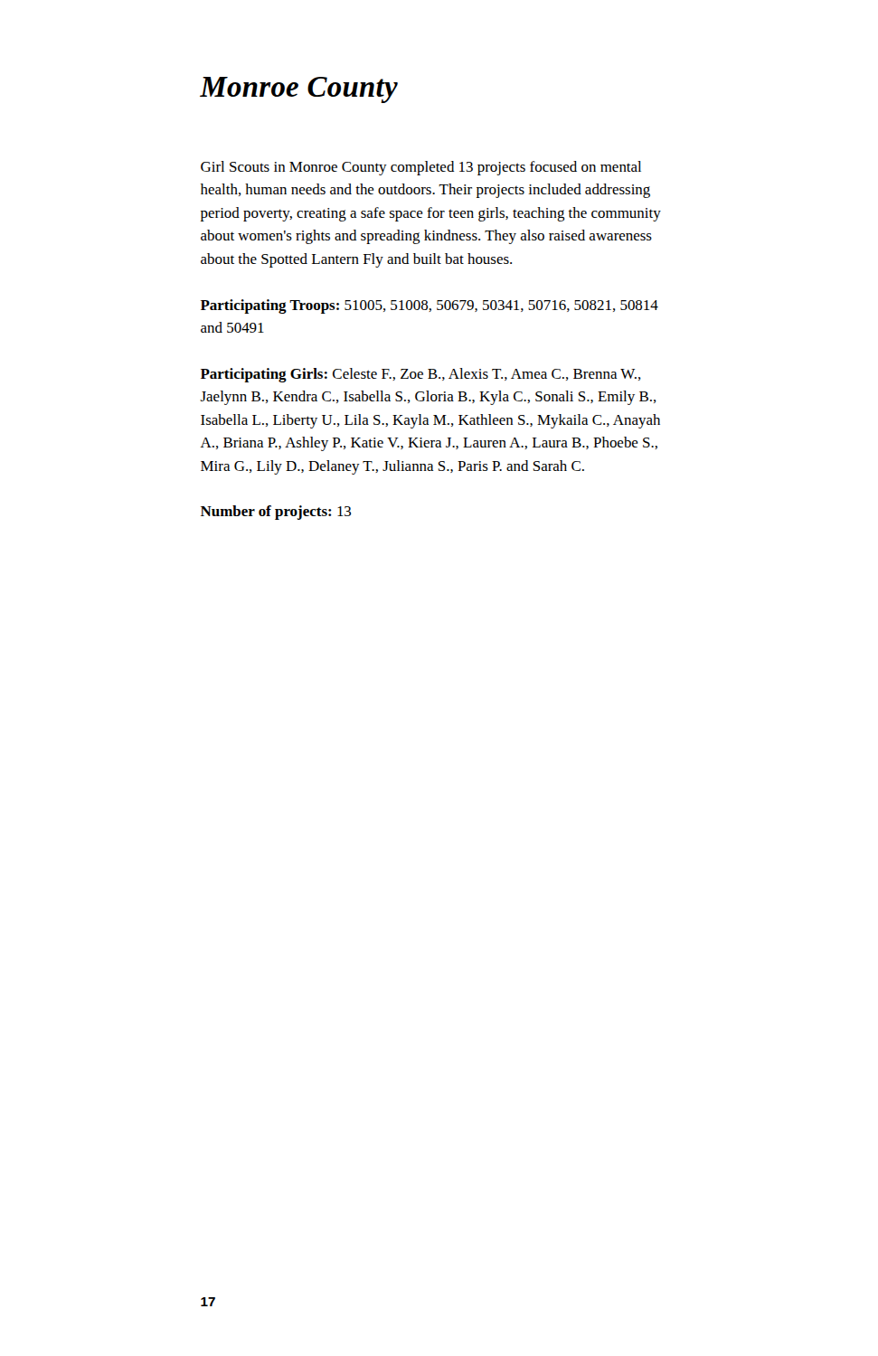Monroe County
Girl Scouts in Monroe County completed 13 projects focused on mental health, human needs and the outdoors. Their projects included addressing period poverty, creating a safe space for teen girls, teaching the community about women's rights and spreading kindness. They also raised awareness about the Spotted Lantern Fly and built bat houses.
Participating Troops: 51005, 51008, 50679, 50341, 50716, 50821, 50814 and 50491
Participating Girls: Celeste F., Zoe B., Alexis T., Amea C., Brenna W., Jaelynn B., Kendra C., Isabella S., Gloria B., Kyla C., Sonali S., Emily B., Isabella L., Liberty U., Lila S., Kayla M., Kathleen S., Mykaila C., Anayah A., Briana P., Ashley P., Katie V., Kiera J., Lauren A., Laura B., Phoebe S., Mira G., Lily D., Delaney T., Julianna S., Paris P. and Sarah C.
Number of projects: 13
17